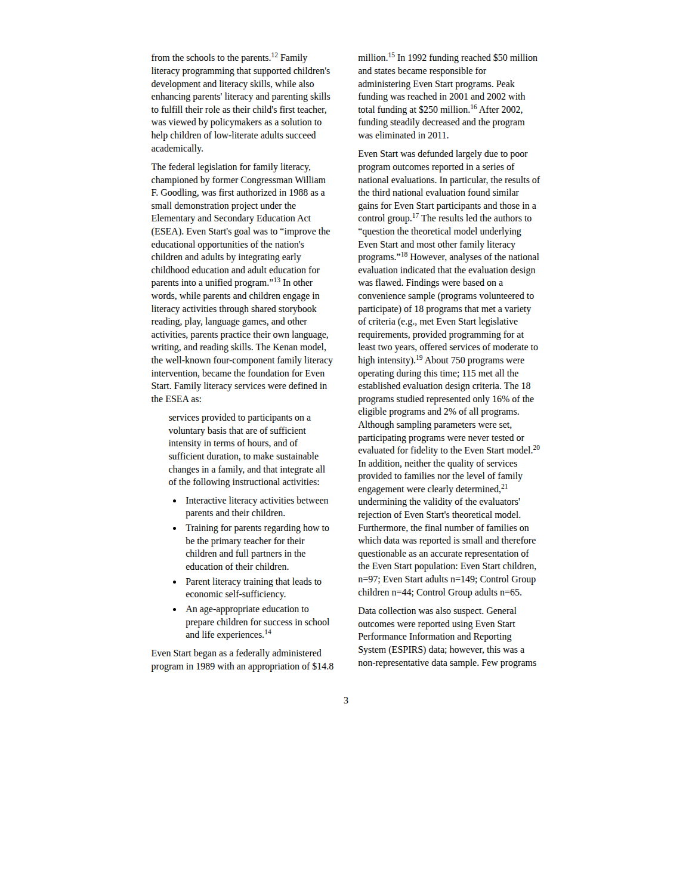from the schools to the parents.12 Family literacy programming that supported children's development and literacy skills, while also enhancing parents' literacy and parenting skills to fulfill their role as their child's first teacher, was viewed by policymakers as a solution to help children of low-literate adults succeed academically.
The federal legislation for family literacy, championed by former Congressman William F. Goodling, was first authorized in 1988 as a small demonstration project under the Elementary and Secondary Education Act (ESEA). Even Start's goal was to “improve the educational opportunities of the nation's children and adults by integrating early childhood education and adult education for parents into a unified program.”13 In other words, while parents and children engage in literacy activities through shared storybook reading, play, language games, and other activities, parents practice their own language, writing, and reading skills. The Kenan model, the well-known four-component family literacy intervention, became the foundation for Even Start. Family literacy services were defined in the ESEA as:
services provided to participants on a voluntary basis that are of sufficient intensity in terms of hours, and of sufficient duration, to make sustainable changes in a family, and that integrate all of the following instructional activities:
Interactive literacy activities between parents and their children.
Training for parents regarding how to be the primary teacher for their children and full partners in the education of their children.
Parent literacy training that leads to economic self-sufficiency.
An age-appropriate education to prepare children for success in school and life experiences.14
Even Start began as a federally administered program in 1989 with an appropriation of $14.8 million.15 In 1992 funding reached $50 million and states became responsible for administering Even Start programs. Peak funding was reached in 2001 and 2002 with total funding at $250 million.16 After 2002, funding steadily decreased and the program was eliminated in 2011.
Even Start was defunded largely due to poor program outcomes reported in a series of national evaluations. In particular, the results of the third national evaluation found similar gains for Even Start participants and those in a control group.17 The results led the authors to “question the theoretical model underlying Even Start and most other family literacy programs.”18 However, analyses of the national evaluation indicated that the evaluation design was flawed. Findings were based on a convenience sample (programs volunteered to participate) of 18 programs that met a variety of criteria (e.g., met Even Start legislative requirements, provided programming for at least two years, offered services of moderate to high intensity).19 About 750 programs were operating during this time; 115 met all the established evaluation design criteria. The 18 programs studied represented only 16% of the eligible programs and 2% of all programs. Although sampling parameters were set, participating programs were never tested or evaluated for fidelity to the Even Start model.20 In addition, neither the quality of services provided to families nor the level of family engagement were clearly determined,21 undermining the validity of the evaluators' rejection of Even Start's theoretical model. Furthermore, the final number of families on which data was reported is small and therefore questionable as an accurate representation of the Even Start population: Even Start children, n=97; Even Start adults n=149; Control Group children n=44; Control Group adults n=65.
Data collection was also suspect. General outcomes were reported using Even Start Performance Information and Reporting System (ESPIRS) data; however, this was a non-representative data sample. Few programs
3